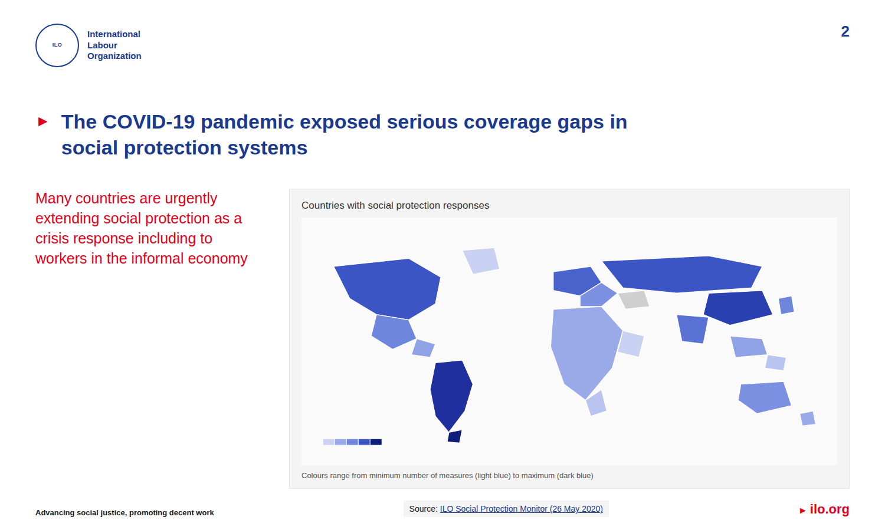ILO
International
Labour
Organization
2
►
The COVID-19 pandemic exposed serious coverage gaps in social protection systems
Many countries are urgently extending social protection as a crisis response including to workers in the informal economy
Countries with social protection responses
World map of countries with social protection responses Stylised world map. Darker blue shading indicates a greater number of social protection measures adopted in response to COVID-19; lighter blue indicates fewer measures; grey indicates no data.
Colours range from minimum number of measures (light blue) to maximum (dark blue)
Advancing social justice, promoting decent work
Source: ILO Social Protection Monitor (26 May 2020)
►ilo.org